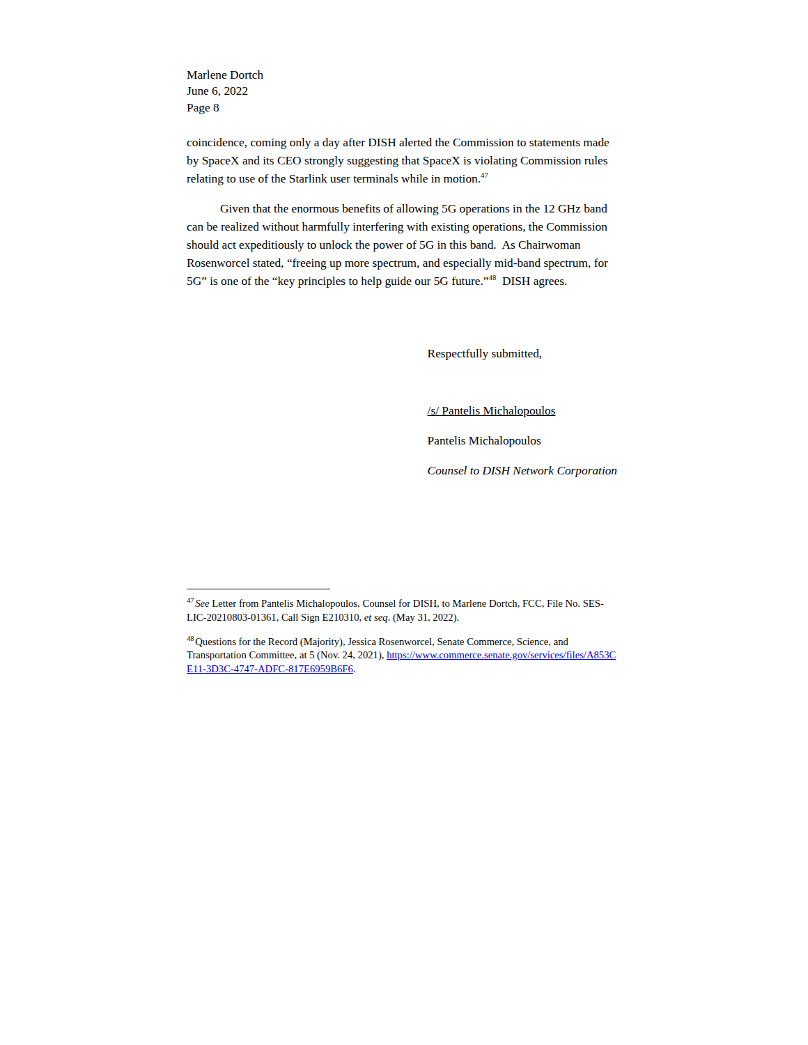Marlene Dortch
June 6, 2022
Page 8
coincidence, coming only a day after DISH alerted the Commission to statements made by SpaceX and its CEO strongly suggesting that SpaceX is violating Commission rules relating to use of the Starlink user terminals while in motion.47
Given that the enormous benefits of allowing 5G operations in the 12 GHz band can be realized without harmfully interfering with existing operations, the Commission should act expeditiously to unlock the power of 5G in this band. As Chairwoman Rosenworcel stated, “freeing up more spectrum, and especially mid-band spectrum, for 5G” is one of the “key principles to help guide our 5G future.”48 DISH agrees.
Respectfully submitted,
/s/ Pantelis Michalopoulos
Pantelis Michalopoulos
Counsel to DISH Network Corporation
47 See Letter from Pantelis Michalopoulos, Counsel for DISH, to Marlene Dortch, FCC, File No. SES-LIC-20210803-01361, Call Sign E210310, et seq. (May 31, 2022).
48 Questions for the Record (Majority), Jessica Rosenworcel, Senate Commerce, Science, and Transportation Committee, at 5 (Nov. 24, 2021), https://www.commerce.senate.gov/services/files/A853CE11-3D3C-4747-ADFC-817E6959B6F6.